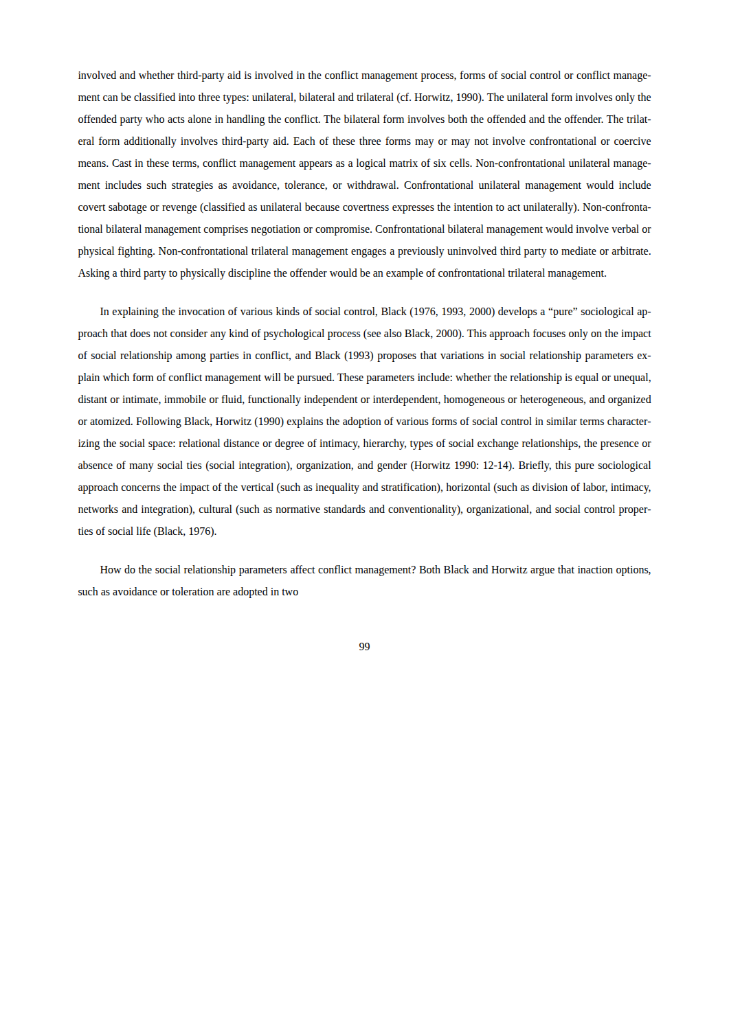involved and whether third-party aid is involved in the conflict management process, forms of social control or conflict management can be classified into three types: unilateral, bilateral and trilateral (cf. Horwitz, 1990). The unilateral form involves only the offended party who acts alone in handling the conflict. The bilateral form involves both the offended and the offender. The trilateral form additionally involves third-party aid. Each of these three forms may or may not involve confrontational or coercive means. Cast in these terms, conflict management appears as a logical matrix of six cells. Non-confrontational unilateral management includes such strategies as avoidance, tolerance, or withdrawal. Confrontational unilateral management would include covert sabotage or revenge (classified as unilateral because covertness expresses the intention to act unilaterally). Non-confrontational bilateral management comprises negotiation or compromise. Confrontational bilateral management would involve verbal or physical fighting. Non-confrontational trilateral management engages a previously uninvolved third party to mediate or arbitrate. Asking a third party to physically discipline the offender would be an example of confrontational trilateral management.
In explaining the invocation of various kinds of social control, Black (1976, 1993, 2000) develops a “pure” sociological approach that does not consider any kind of psychological process (see also Black, 2000). This approach focuses only on the impact of social relationship among parties in conflict, and Black (1993) proposes that variations in social relationship parameters explain which form of conflict management will be pursued. These parameters include: whether the relationship is equal or unequal, distant or intimate, immobile or fluid, functionally independent or interdependent, homogeneous or heterogeneous, and organized or atomized. Following Black, Horwitz (1990) explains the adoption of various forms of social control in similar terms characterizing the social space: relational distance or degree of intimacy, hierarchy, types of social exchange relationships, the presence or absence of many social ties (social integration), organization, and gender (Horwitz 1990: 12-14). Briefly, this pure sociological approach concerns the impact of the vertical (such as inequality and stratification), horizontal (such as division of labor, intimacy, networks and integration), cultural (such as normative standards and conventionality), organizational, and social control properties of social life (Black, 1976).
How do the social relationship parameters affect conflict management? Both Black and Horwitz argue that inaction options, such as avoidance or toleration are adopted in two
99